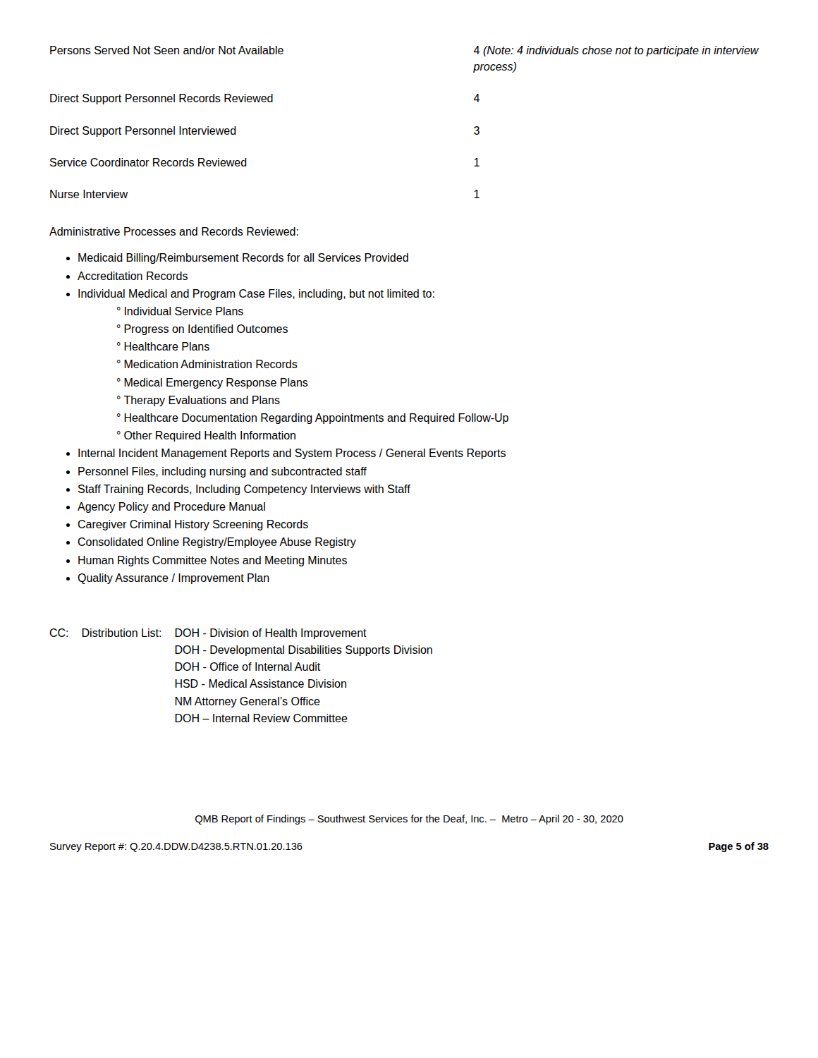Persons Served Not Seen and/or Not Available
4 (Note: 4 individuals chose not to participate in interview process)
Direct Support Personnel Records Reviewed
4
Direct Support Personnel Interviewed
3
Service Coordinator Records Reviewed
1
Nurse Interview
1
Administrative Processes and Records Reviewed:
Medicaid Billing/Reimbursement Records for all Services Provided
Accreditation Records
Individual Medical and Program Case Files, including, but not limited to:
Individual Service Plans
Progress on Identified Outcomes
Healthcare Plans
Medication Administration Records
Medical Emergency Response Plans
Therapy Evaluations and Plans
Healthcare Documentation Regarding Appointments and Required Follow-Up
Other Required Health Information
Internal Incident Management Reports and System Process / General Events Reports
Personnel Files, including nursing and subcontracted staff
Staff Training Records, Including Competency Interviews with Staff
Agency Policy and Procedure Manual
Caregiver Criminal History Screening Records
Consolidated Online Registry/Employee Abuse Registry
Human Rights Committee Notes and Meeting Minutes
Quality Assurance / Improvement Plan
CC:
Distribution List:
DOH - Division of Health Improvement
DOH - Developmental Disabilities Supports Division
DOH - Office of Internal Audit
HSD - Medical Assistance Division
NM Attorney General’s Office
DOH – Internal Review Committee
QMB Report of Findings – Southwest Services for the Deaf, Inc. – Metro – April 20 - 30, 2020
Survey Report #: Q.20.4.DDW.D4238.5.RTN.01.20.136 Page 5 of 38